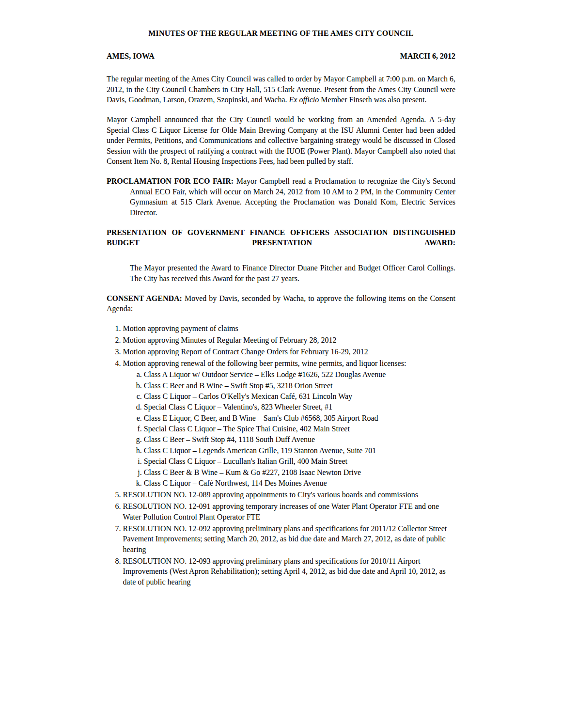MINUTES OF THE REGULAR MEETING OF THE AMES CITY COUNCIL
AMES, IOWA MARCH 6, 2012
The regular meeting of the Ames City Council was called to order by Mayor Campbell at 7:00 p.m. on March 6, 2012, in the City Council Chambers in City Hall, 515 Clark Avenue. Present from the Ames City Council were Davis, Goodman, Larson, Orazem, Szopinski, and Wacha. Ex officio Member Finseth was also present.
Mayor Campbell announced that the City Council would be working from an Amended Agenda. A 5-day Special Class C Liquor License for Olde Main Brewing Company at the ISU Alumni Center had been added under Permits, Petitions, and Communications and collective bargaining strategy would be discussed in Closed Session with the prospect of ratifying a contract with the IUOE (Power Plant). Mayor Campbell also noted that Consent Item No. 8, Rental Housing Inspections Fees, had been pulled by staff.
PROCLAMATION FOR ECO FAIR: Mayor Campbell read a Proclamation to recognize the City's Second Annual ECO Fair, which will occur on March 24, 2012 from 10 AM to 2 PM, in the Community Center Gymnasium at 515 Clark Avenue. Accepting the Proclamation was Donald Kom, Electric Services Director.
PRESENTATION OF GOVERNMENT FINANCE OFFICERS ASSOCIATION DISTINGUISHED BUDGET PRESENTATION AWARD:
PRESENTATION OF GOVERNMENT FINANCE OFFICERS ASSOCIATION DISTINGUISHED BUDGET PRESENTATION AWARD:
The Mayor presented the Award to Finance Director Duane Pitcher and Budget Officer Carol Collings. The City has received this Award for the past 27 years.
CONSENT AGENDA: Moved by Davis, seconded by Wacha, to approve the following items on the Consent Agenda:
Motion approving payment of claims
Motion approving Minutes of Regular Meeting of February 28, 2012
Motion approving Report of Contract Change Orders for February 16-29, 2012
Motion approving renewal of the following beer permits, wine permits, and liquor licenses:
Class A Liquor w/ Outdoor Service – Elks Lodge #1626, 522 Douglas Avenue
Class C Beer and B Wine – Swift Stop #5, 3218 Orion Street
Class C Liquor – Carlos O'Kelly's Mexican Café, 631 Lincoln Way
Special Class C Liquor – Valentino's, 823 Wheeler Street, #1
Class E Liquor, C Beer, and B Wine – Sam's Club #6568, 305 Airport Road
Special Class C Liquor – The Spice Thai Cuisine, 402 Main Street
Class C Beer – Swift Stop #4, 1118 South Duff Avenue
Class C Liquor – Legends American Grille, 119 Stanton Avenue, Suite 701
Special Class C Liquor – Lucullan's Italian Grill, 400 Main Street
Class C Beer & B Wine – Kum & Go #227, 2108 Isaac Newton Drive
Class C Liquor – Café Northwest, 114 Des Moines Avenue
RESOLUTION NO. 12-089 approving appointments to City's various boards and commissions
RESOLUTION NO. 12-091 approving temporary increases of one Water Plant Operator FTE and one Water Pollution Control Plant Operator FTE
RESOLUTION NO. 12-092 approving preliminary plans and specifications for 2011/12 Collector Street Pavement Improvements; setting March 20, 2012, as bid due date and March 27, 2012, as date of public hearing
RESOLUTION NO. 12-093 approving preliminary plans and specifications for 2010/11 Airport Improvements (West Apron Rehabilitation); setting April 4, 2012, as bid due date and April 10, 2012, as date of public hearing